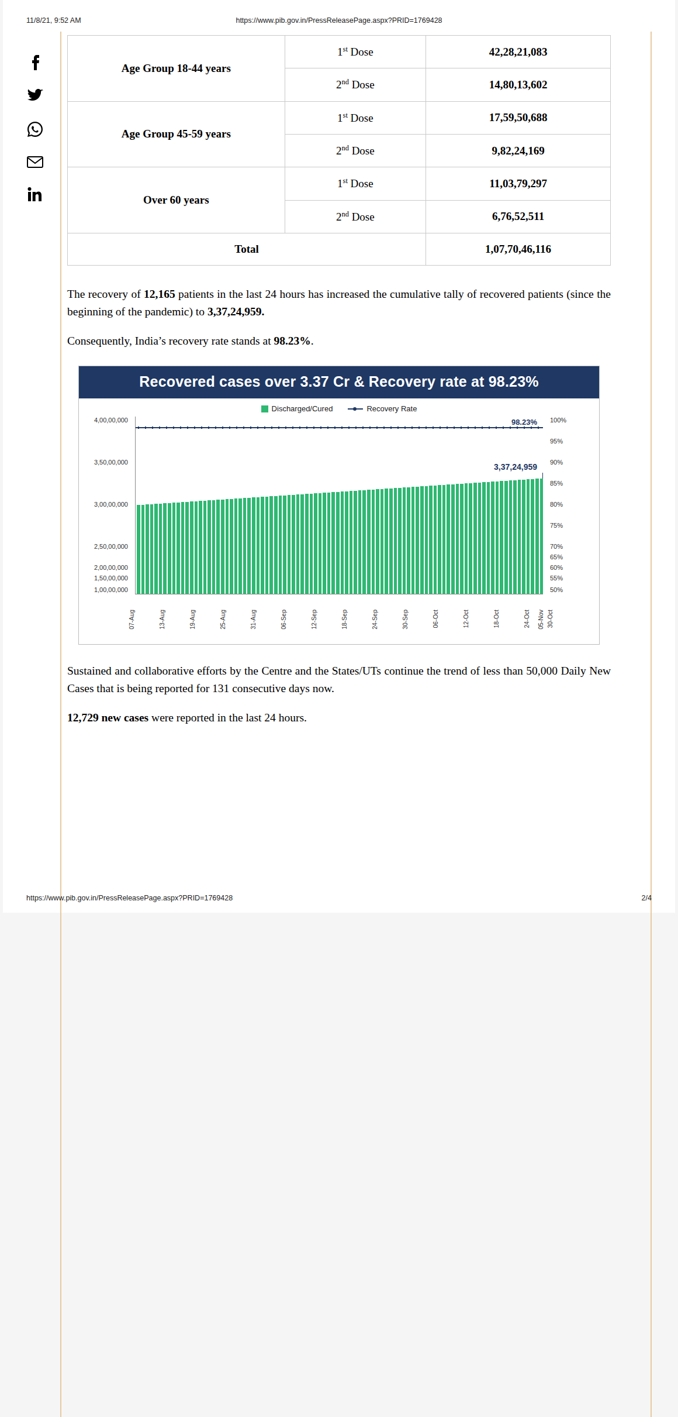11/8/21, 9:52 AM
https://www.pib.gov.in/PressReleasePage.aspx?PRID=1769428
| Age Group 18-44 years | 1 st Dose | 42,28,21,083 |
| 2 nd Dose | 14,80,13,602 |
| Age Group 45-59 years | 1 st Dose | 17,59,50,688 |
| 2 nd Dose | 9,82,24,169 |
| Over 60 years | 1 st Dose | 11,03,79,297 |
| 2 nd Dose | 6,76,52,511 |
| Total | 1,07,70,46,116 |
The recovery of 12,165 patients in the last 24 hours has increased the cumulative tally of recovered patients (since the beginning of the pandemic) to 3,37,24,959.
Consequently, India’s recovery rate stands at 98.23%.
Recovered cases over 3.37 Cr & Recovery rate at 98.23%
Discharged/Cured Recovery Rate
4,00,00,000 3,50,00,000 3,00,00,000 2,50,00,000 2,00,00,000 1,50,00,000 1,00,00,000
100% 95% 90% 85% 80% 75% 70% 65% 60% 55% 50%
98.23%
3,37,24,959
07-Aug 13-Aug 19-Aug 25-Aug 31-Aug 06-Sep 12-Sep 18-Sep 24-Sep 30-Sep 06-Oct 12-Oct 18-Oct 24-Oct 30-Oct 05-Nov
Sustained and collaborative efforts by the Centre and the States/UTs continue the trend of less than 50,000 Daily New Cases that is being reported for 131 consecutive days now.
12,729 new cases were reported in the last 24 hours.
https://www.pib.gov.in/PressReleasePage.aspx?PRID=1769428
2/4